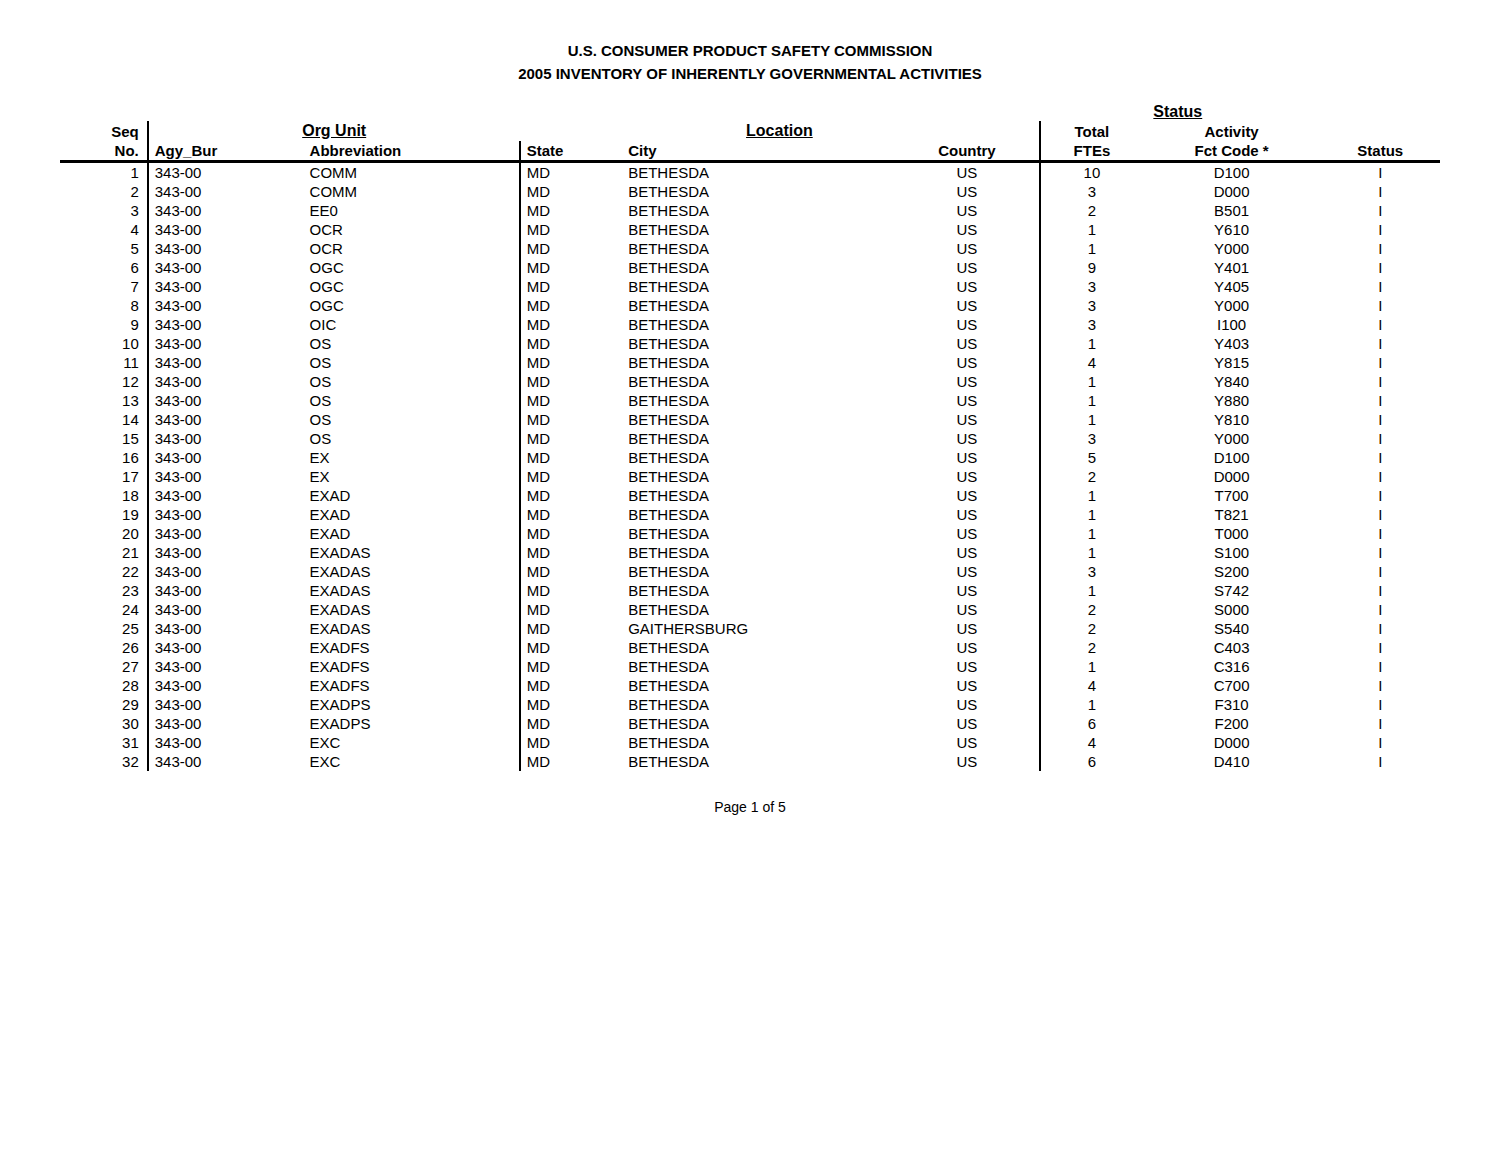U.S. CONSUMER PRODUCT SAFETY COMMISSION
2005 INVENTORY OF INHERENTLY GOVERNMENTAL ACTIVITIES
Status
| Seq | Org Unit | Location | Total | Activity | |
| --- | --- | --- | --- | --- | --- |
| No. | Agy_Bur | Abbreviation | State | City | Country | FTEs | Fct Code * | Status |
| 1 | 343-00 | COMM | MD | BETHESDA | US | 10 | D100 | I |
| 2 | 343-00 | COMM | MD | BETHESDA | US | 3 | D000 | I |
| 3 | 343-00 | EE0 | MD | BETHESDA | US | 2 | B501 | I |
| 4 | 343-00 | OCR | MD | BETHESDA | US | 1 | Y610 | I |
| 5 | 343-00 | OCR | MD | BETHESDA | US | 1 | Y000 | I |
| 6 | 343-00 | OGC | MD | BETHESDA | US | 9 | Y401 | I |
| 7 | 343-00 | OGC | MD | BETHESDA | US | 3 | Y405 | I |
| 8 | 343-00 | OGC | MD | BETHESDA | US | 3 | Y000 | I |
| 9 | 343-00 | OIC | MD | BETHESDA | US | 3 | I100 | I |
| 10 | 343-00 | OS | MD | BETHESDA | US | 1 | Y403 | I |
| 11 | 343-00 | OS | MD | BETHESDA | US | 4 | Y815 | I |
| 12 | 343-00 | OS | MD | BETHESDA | US | 1 | Y840 | I |
| 13 | 343-00 | OS | MD | BETHESDA | US | 1 | Y880 | I |
| 14 | 343-00 | OS | MD | BETHESDA | US | 1 | Y810 | I |
| 15 | 343-00 | OS | MD | BETHESDA | US | 3 | Y000 | I |
| 16 | 343-00 | EX | MD | BETHESDA | US | 5 | D100 | I |
| 17 | 343-00 | EX | MD | BETHESDA | US | 2 | D000 | I |
| 18 | 343-00 | EXAD | MD | BETHESDA | US | 1 | T700 | I |
| 19 | 343-00 | EXAD | MD | BETHESDA | US | 1 | T821 | I |
| 20 | 343-00 | EXAD | MD | BETHESDA | US | 1 | T000 | I |
| 21 | 343-00 | EXADAS | MD | BETHESDA | US | 1 | S100 | I |
| 22 | 343-00 | EXADAS | MD | BETHESDA | US | 3 | S200 | I |
| 23 | 343-00 | EXADAS | MD | BETHESDA | US | 1 | S742 | I |
| 24 | 343-00 | EXADAS | MD | BETHESDA | US | 2 | S000 | I |
| 25 | 343-00 | EXADAS | MD | GAITHERSBURG | US | 2 | S540 | I |
| 26 | 343-00 | EXADFS | MD | BETHESDA | US | 2 | C403 | I |
| 27 | 343-00 | EXADFS | MD | BETHESDA | US | 1 | C316 | I |
| 28 | 343-00 | EXADFS | MD | BETHESDA | US | 4 | C700 | I |
| 29 | 343-00 | EXADPS | MD | BETHESDA | US | 1 | F310 | I |
| 30 | 343-00 | EXADPS | MD | BETHESDA | US | 6 | F200 | I |
| 31 | 343-00 | EXC | MD | BETHESDA | US | 4 | D000 | I |
| 32 | 343-00 | EXC | MD | BETHESDA | US | 6 | D410 | I |
Page 1 of 5